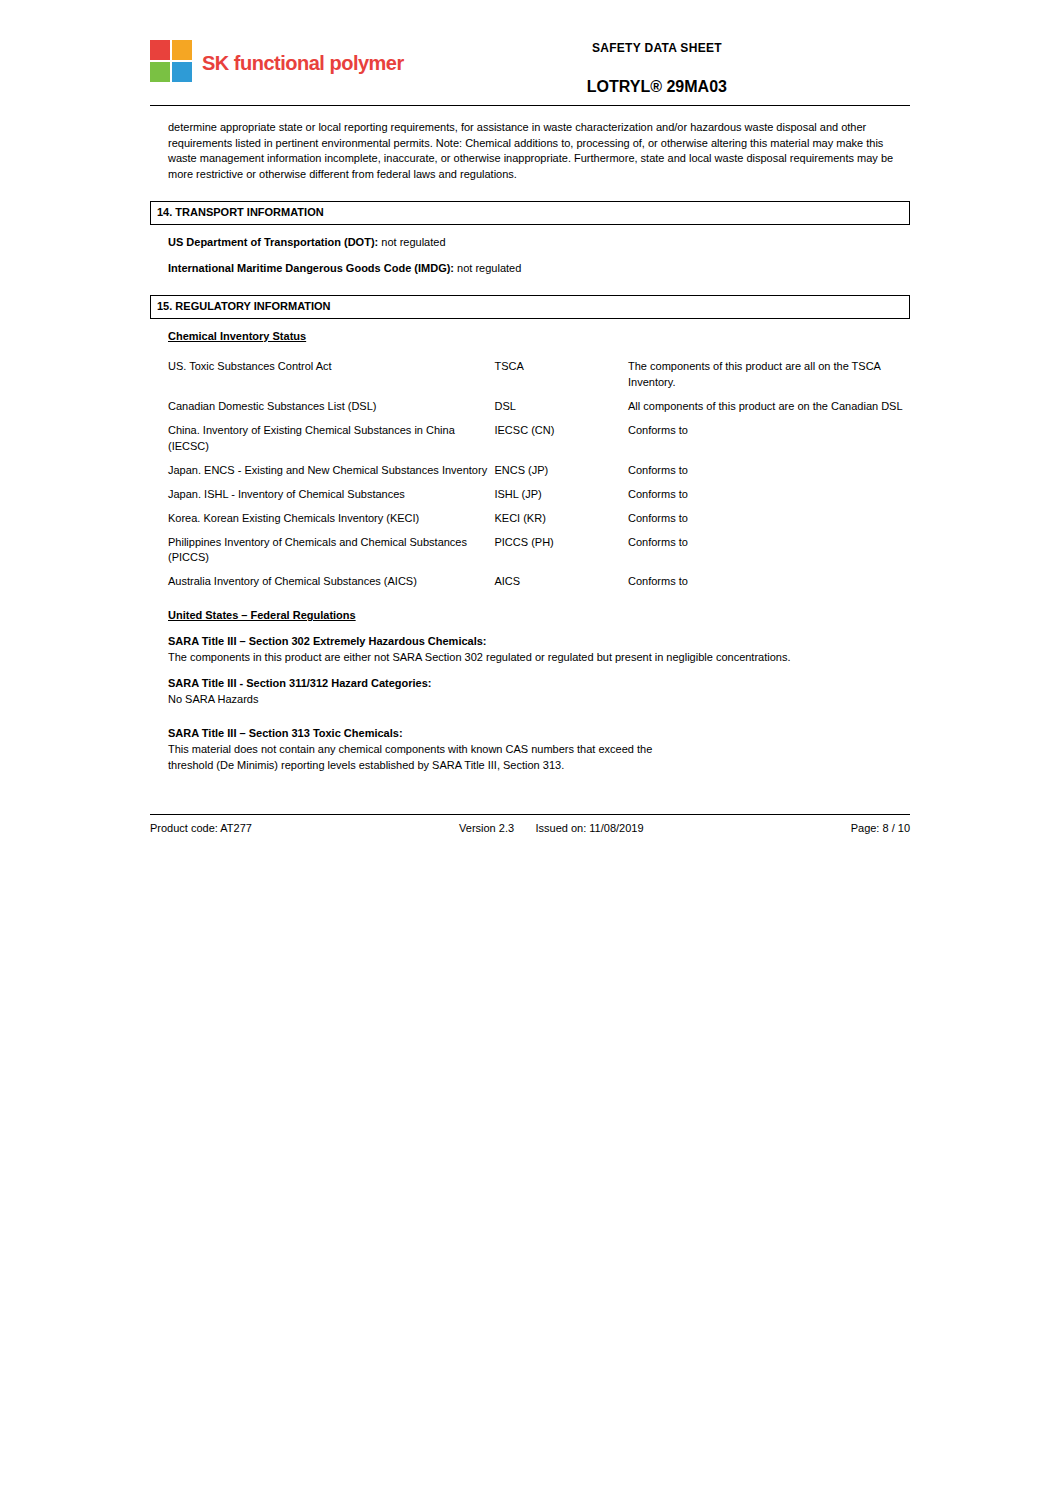SK functional polymer
SAFETY DATA SHEET
LOTRYL® 29MA03
determine appropriate state or local reporting requirements, for assistance in waste characterization and/or hazardous waste disposal and other requirements listed in pertinent environmental permits. Note: Chemical additions to, processing of, or otherwise altering this material may make this waste management information incomplete, inaccurate, or otherwise inappropriate. Furthermore, state and local waste disposal requirements may be more restrictive or otherwise different from federal laws and regulations.
14. TRANSPORT INFORMATION
US Department of Transportation (DOT): not regulated
International Maritime Dangerous Goods Code (IMDG): not regulated
15. REGULATORY INFORMATION
Chemical Inventory Status
| US. Toxic Substances Control Act | TSCA | The components of this product are all on the TSCA Inventory. |
| Canadian Domestic Substances List (DSL) | DSL | All components of this product are on the Canadian DSL |
| China. Inventory of Existing Chemical Substances in China (IECSC) | IECSC (CN) | Conforms to |
| Japan. ENCS - Existing and New Chemical Substances Inventory | ENCS (JP) | Conforms to |
| Japan. ISHL - Inventory of Chemical Substances | ISHL (JP) | Conforms to |
| Korea. Korean Existing Chemicals Inventory (KECI) | KECI (KR) | Conforms to |
| Philippines Inventory of Chemicals and Chemical Substances (PICCS) | PICCS (PH) | Conforms to |
| Australia Inventory of Chemical Substances (AICS) | AICS | Conforms to |
United States – Federal Regulations
SARA Title III – Section 302 Extremely Hazardous Chemicals:
The components in this product are either not SARA Section 302 regulated or regulated but present in negligible concentrations.
SARA Title III - Section 311/312 Hazard Categories:
No SARA Hazards
SARA Title III – Section 313 Toxic Chemicals:
This material does not contain any chemical components with known CAS numbers that exceed the
threshold (De Minimis) reporting levels established by SARA Title III, Section 313.
Product code: AT277
Version 2.3 Issued on: 11/08/2019
Page: 8 / 10